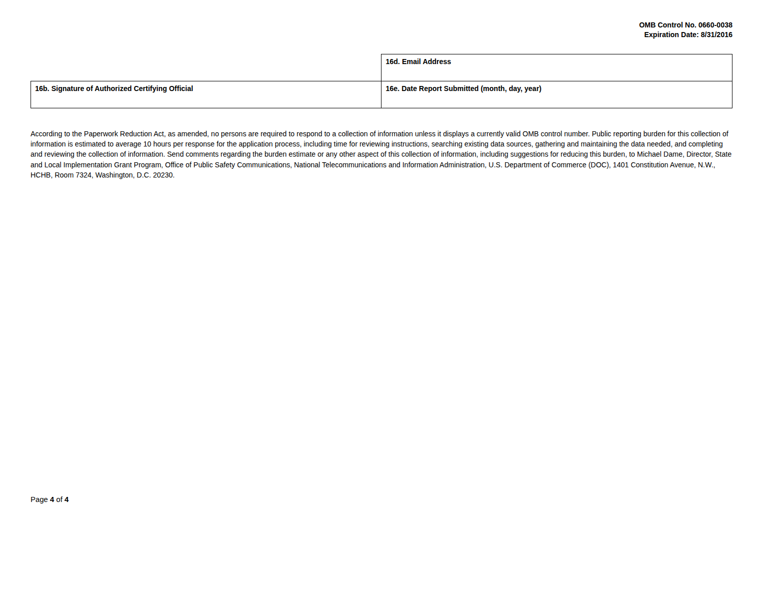OMB Control No. 0660-0038
Expiration Date: 8/31/2016
| | 16d. Email Address |
| 16b. Signature of Authorized Certifying Official | 16e. Date Report Submitted (month, day, year) |
According to the Paperwork Reduction Act, as amended, no persons are required to respond to a collection of information unless it displays a currently valid OMB control number. Public reporting burden for this collection of information is estimated to average 10 hours per response for the application process, including time for reviewing instructions, searching existing data sources, gathering and maintaining the data needed, and completing and reviewing the collection of information. Send comments regarding the burden estimate or any other aspect of this collection of information, including suggestions for reducing this burden, to Michael Dame, Director, State and Local Implementation Grant Program, Office of Public Safety Communications, National Telecommunications and Information Administration, U.S. Department of Commerce (DOC), 1401 Constitution Avenue, N.W., HCHB, Room 7324, Washington, D.C. 20230.
Page 4 of 4